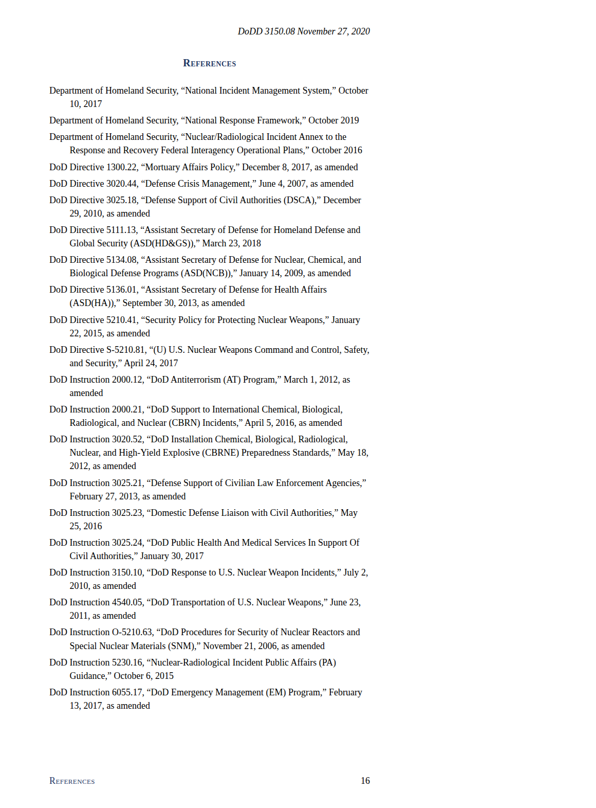DoDD 3150.08 November 27, 2020
References
Department of Homeland Security, “National Incident Management System,” October 10, 2017
Department of Homeland Security, “National Response Framework,” October 2019
Department of Homeland Security, “Nuclear/Radiological Incident Annex to the Response and Recovery Federal Interagency Operational Plans,” October 2016
DoD Directive 1300.22, “Mortuary Affairs Policy,” December 8, 2017, as amended
DoD Directive 3020.44, “Defense Crisis Management,” June 4, 2007, as amended
DoD Directive 3025.18, “Defense Support of Civil Authorities (DSCA),” December 29, 2010, as amended
DoD Directive 5111.13, “Assistant Secretary of Defense for Homeland Defense and Global Security (ASD(HD&GS)),” March 23, 2018
DoD Directive 5134.08, “Assistant Secretary of Defense for Nuclear, Chemical, and Biological Defense Programs (ASD(NCB)),” January 14, 2009, as amended
DoD Directive 5136.01, “Assistant Secretary of Defense for Health Affairs (ASD(HA)),” September 30, 2013, as amended
DoD Directive 5210.41, “Security Policy for Protecting Nuclear Weapons,” January 22, 2015, as amended
DoD Directive S-5210.81, “(U) U.S. Nuclear Weapons Command and Control, Safety, and Security,” April 24, 2017
DoD Instruction 2000.12, “DoD Antiterrorism (AT) Program,” March 1, 2012, as amended
DoD Instruction 2000.21, “DoD Support to International Chemical, Biological, Radiological, and Nuclear (CBRN) Incidents,” April 5, 2016, as amended
DoD Instruction 3020.52, “DoD Installation Chemical, Biological, Radiological, Nuclear, and High-Yield Explosive (CBRNE) Preparedness Standards,” May 18, 2012, as amended
DoD Instruction 3025.21, “Defense Support of Civilian Law Enforcement Agencies,” February 27, 2013, as amended
DoD Instruction 3025.23, “Domestic Defense Liaison with Civil Authorities,” May 25, 2016
DoD Instruction 3025.24, “DoD Public Health And Medical Services In Support Of Civil Authorities,” January 30, 2017
DoD Instruction 3150.10, “DoD Response to U.S. Nuclear Weapon Incidents,” July 2, 2010, as amended
DoD Instruction 4540.05, “DoD Transportation of U.S. Nuclear Weapons,” June 23, 2011, as amended
DoD Instruction O-5210.63, “DoD Procedures for Security of Nuclear Reactors and Special Nuclear Materials (SNM),” November 21, 2006, as amended
DoD Instruction 5230.16, “Nuclear-Radiological Incident Public Affairs (PA) Guidance,” October 6, 2015
DoD Instruction 6055.17, “DoD Emergency Management (EM) Program,” February 13, 2017, as amended
References 16